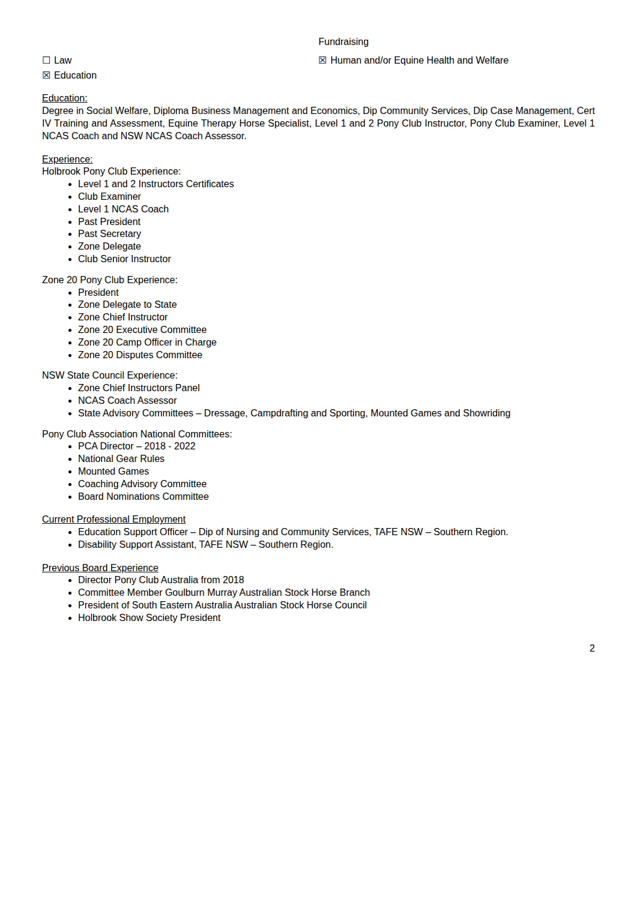Fundraising
Law
Human and/or Equine Health and Welfare
Education
Education:
Degree in Social Welfare, Diploma Business Management and Economics, Dip Community Services, Dip Case Management, Cert IV Training and Assessment, Equine Therapy Horse Specialist, Level 1 and 2 Pony Club Instructor, Pony Club Examiner, Level 1 NCAS Coach and NSW NCAS Coach Assessor.
Experience:
Holbrook Pony Club Experience:
Level 1 and 2 Instructors Certificates
Club Examiner
Level 1 NCAS Coach
Past President
Past Secretary
Zone Delegate
Club Senior Instructor
Zone 20 Pony Club Experience:
President
Zone Delegate to State
Zone Chief Instructor
Zone 20 Executive Committee
Zone 20 Camp Officer in Charge
Zone 20 Disputes Committee
NSW State Council Experience:
Zone Chief Instructors Panel
NCAS Coach Assessor
State Advisory Committees – Dressage, Campdrafting and Sporting, Mounted Games and Showriding
Pony Club Association National Committees:
PCA Director – 2018 - 2022
National Gear Rules
Mounted Games
Coaching Advisory Committee
Board Nominations Committee
Current Professional Employment
Education Support Officer – Dip of Nursing and Community Services, TAFE NSW – Southern Region.
Disability Support Assistant, TAFE NSW – Southern Region.
Previous Board Experience
Director Pony Club Australia from 2018
Committee Member Goulburn Murray Australian Stock Horse Branch
President of South Eastern Australia Australian Stock Horse Council
Holbrook Show Society President
2